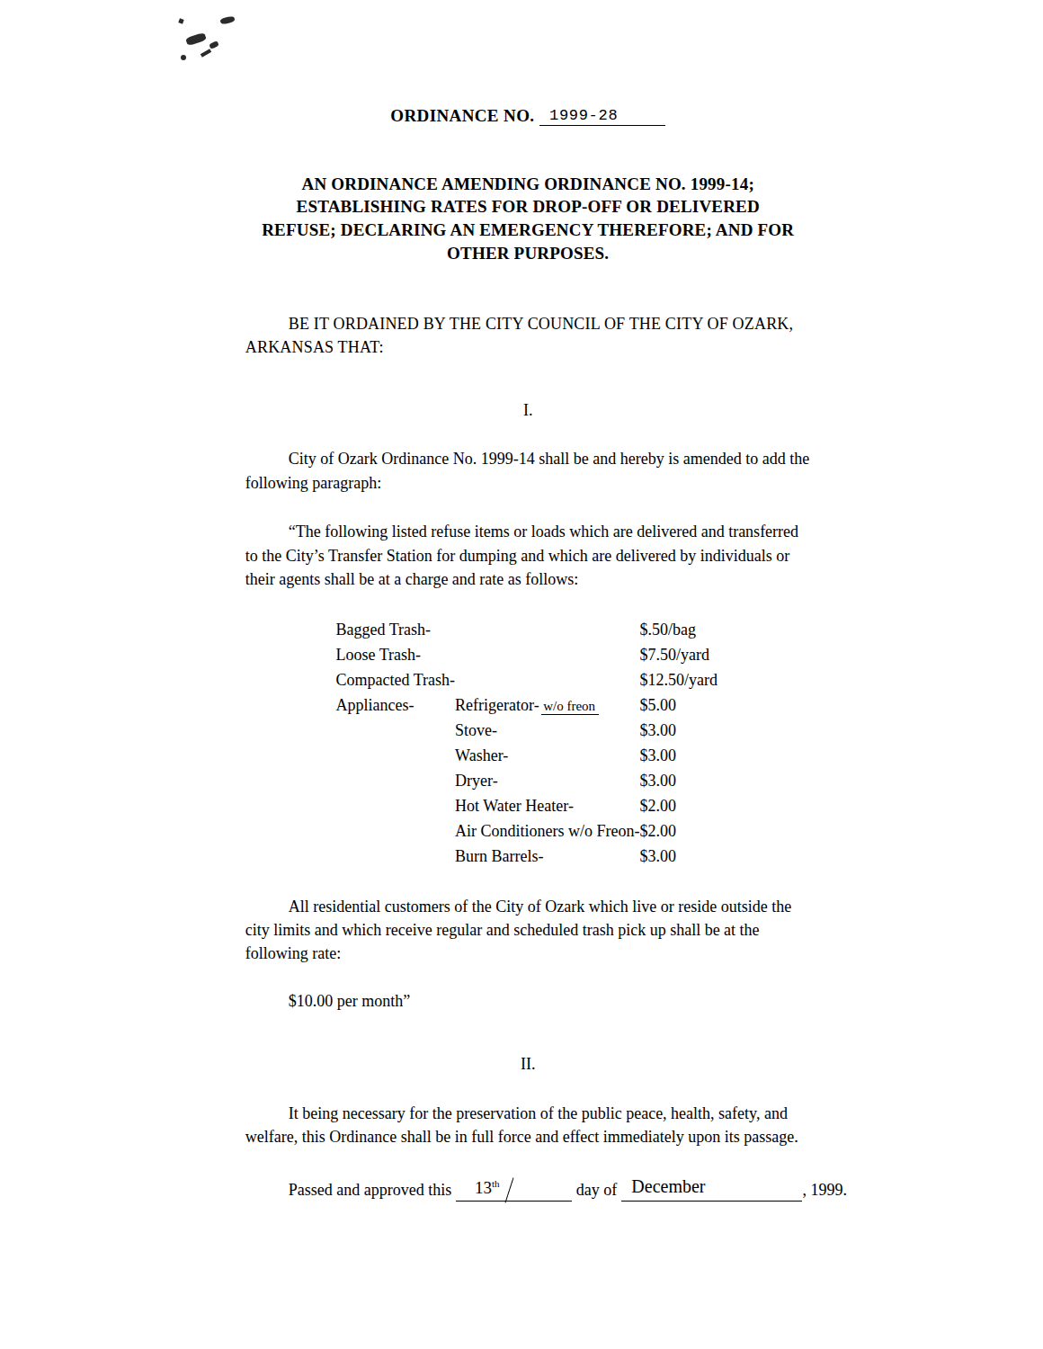ORDINANCE NO. 1999-28
AN ORDINANCE AMENDING ORDINANCE NO. 1999-14; ESTABLISHING RATES FOR DROP-OFF OR DELIVERED REFUSE; DECLARING AN EMERGENCY THEREFORE; AND FOR OTHER PURPOSES.
BE IT ORDAINED BY THE CITY COUNCIL OF THE CITY OF OZARK, ARKANSAS THAT:
I.
City of Ozark Ordinance No. 1999-14 shall be and hereby is amended to add the following paragraph:
“The following listed refuse items or loads which are delivered and transferred to the City’s Transfer Station for dumping and which are delivered by individuals or their agents shall be at a charge and rate as follows:
| Bagged Trash- | | $.50/bag |
| Loose Trash- | | $7.50/yard |
| Compacted Trash- | | $12.50/yard |
| Appliances- | Refrigerator- w/o freon | $5.00 |
| | Stove- | $3.00 |
| | Washer- | $3.00 |
| | Dryer- | $3.00 |
| | Hot Water Heater- | $2.00 |
| | Air Conditioners w/o Freon- | $2.00 |
| | Burn Barrels- | $3.00 |
All residential customers of the City of Ozark which live or reside outside the city limits and which receive regular and scheduled trash pick up shall be at the following rate:
$10.00 per month”
II.
It being necessary for the preservation of the public peace, health, safety, and welfare, this Ordinance shall be in full force and effect immediately upon its passage.
Passed and approved this 13th day of December, 1999.